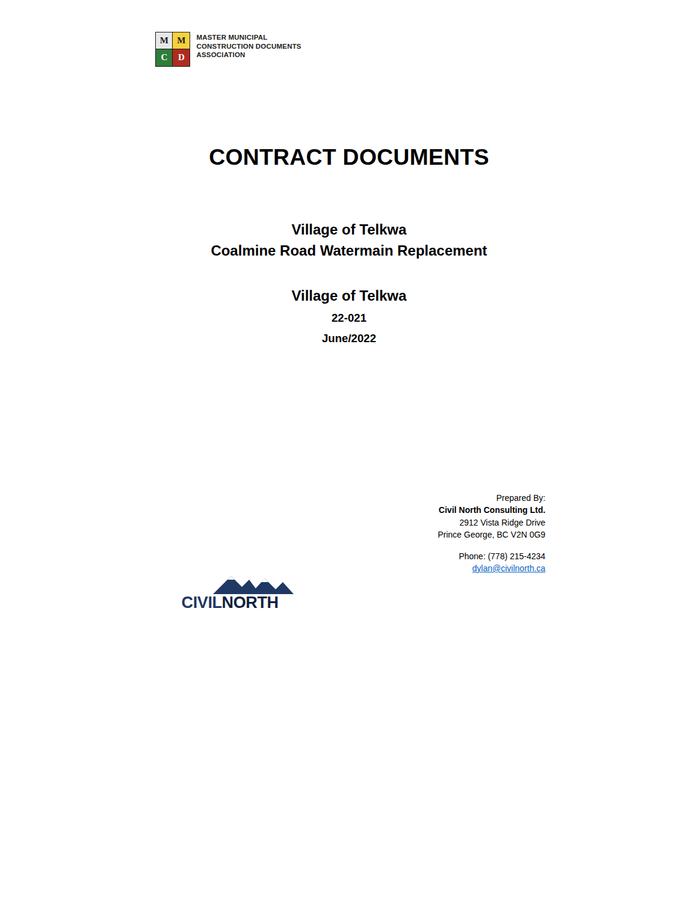M M C D
Master Municipal
Construction Documents
Association
CONTRACT DOCUMENTS
Village of Telkwa
Coalmine Road Watermain Replacement
Village of Telkwa
22-021
June/2022
Prepared By:
Civil North Consulting Ltd.
2912 Vista Ridge Drive
Prince George, BC V2N 0G9 Phone: (778) 215-4234
dylan@civilnorth.ca
CIVIL NORTH